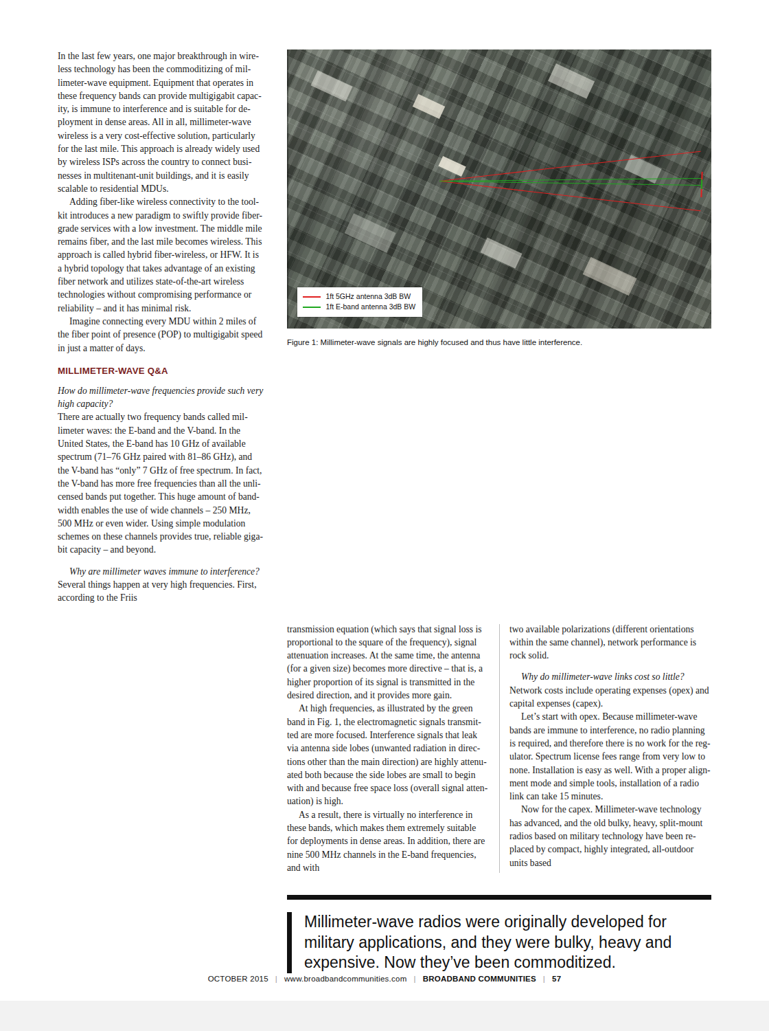In the last few years, one major breakthrough in wireless technology has been the commoditizing of millimeter-wave equipment. Equipment that operates in these frequency bands can provide multigigabit capacity, is immune to interference and is suitable for deployment in dense areas. All in all, millimeter-wave wireless is a very cost-effective solution, particularly for the last mile. This approach is already widely used by wireless ISPs across the country to connect businesses in multitenant-unit buildings, and it is easily scalable to residential MDUs.
Adding fiber-like wireless connectivity to the toolkit introduces a new paradigm to swiftly provide fiber-grade services with a low investment. The middle mile remains fiber, and the last mile becomes wireless. This approach is called hybrid fiber-wireless, or HFW. It is a hybrid topology that takes advantage of an existing fiber network and utilizes state-of-the-art wireless technologies without compromising performance or reliability – and it has minimal risk.
Imagine connecting every MDU within 2 miles of the fiber point of presence (POP) to multigigabit speed in just a matter of days.
Millimeter-Wave Q&A
How do millimeter-wave frequencies provide such very high capacity?
There are actually two frequency bands called millimeter waves: the E-band and the V-band. In the United States, the E-band has 10 GHz of available spectrum (71–76 GHz paired with 81–86 GHz), and the V-band has “only” 7 GHz of free spectrum. In fact, the V-band has more free frequencies than all the unlicensed bands put together. This huge amount of bandwidth enables the use of wide channels – 250 MHz, 500 MHz or even wider. Using simple modulation schemes on these channels provides true, reliable gigabit capacity – and beyond.
Why are millimeter waves immune to interference?
Several things happen at very high frequencies. First, according to the Friis
1ft 5GHz antenna 3dB BW
1ft E-band antenna 3dB BW
Figure 1: Millimeter-wave signals are highly focused and thus have little interference.
transmission equation (which says that signal loss is proportional to the square of the frequency), signal attenuation increases. At the same time, the antenna (for a given size) becomes more directive – that is, a higher proportion of its signal is transmitted in the desired direction, and it provides more gain.
At high frequencies, as illustrated by the green band in Fig. 1, the electromagnetic signals transmitted are more focused. Interference signals that leak via antenna side lobes (unwanted radiation in directions other than the main direction) are highly attenuated both because the side lobes are small to begin with and because free space loss (overall signal attenuation) is high.
As a result, there is virtually no interference in these bands, which makes them extremely suitable for deployments in dense areas. In addition, there are nine 500 MHz channels in the E-band frequencies, and with
two available polarizations (different orientations within the same channel), network performance is rock solid.
Why do millimeter-wave links cost so little?
Network costs include operating expenses (opex) and capital expenses (capex).
Let’s start with opex. Because millimeter-wave bands are immune to interference, no radio planning is required, and therefore there is no work for the regulator. Spectrum license fees range from very low to none. Installation is easy as well. With a proper alignment mode and simple tools, installation of a radio link can take 15 minutes.
Now for the capex. Millimeter-wave technology has advanced, and the old bulky, heavy, split-mount radios based on military technology have been replaced by compact, highly integrated, all-outdoor units based
Millimeter-wave radios were originally developed for military applications, and they were bulky, heavy and expensive. Now they’ve been commoditized.
OCTOBER 2015 | www.broadbandcommunities.com | BROADBAND COMMUNITIES | 57